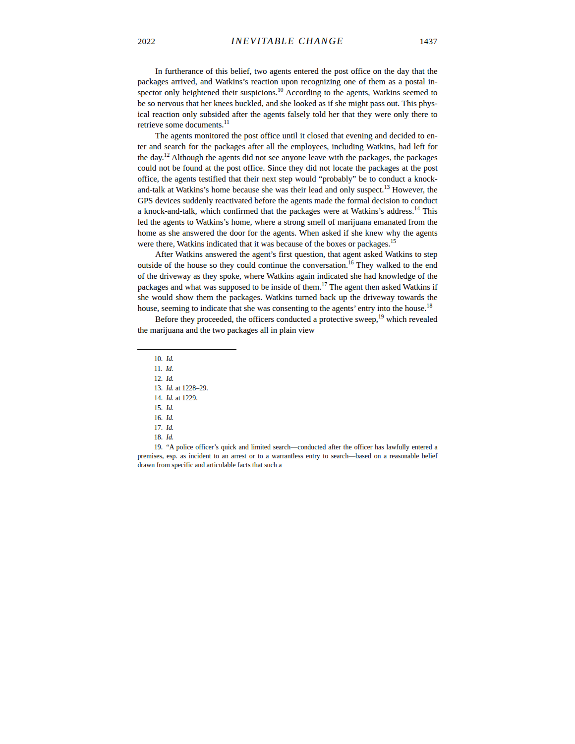2022 Inevitable Change 1437
In furtherance of this belief, two agents entered the post office on the day that the packages arrived, and Watkins’s reaction upon recognizing one of them as a postal inspector only heightened their suspicions.10 According to the agents, Watkins seemed to be so nervous that her knees buckled, and she looked as if she might pass out. This physical reaction only subsided after the agents falsely told her that they were only there to retrieve some documents.11
The agents monitored the post office until it closed that evening and decided to enter and search for the packages after all the employees, including Watkins, had left for the day.12 Although the agents did not see anyone leave with the packages, the packages could not be found at the post office. Since they did not locate the packages at the post office, the agents testified that their next step would “probably” be to conduct a knock-and-talk at Watkins’s home because she was their lead and only suspect.13 However, the GPS devices suddenly reactivated before the agents made the formal decision to conduct a knock-and-talk, which confirmed that the packages were at Watkins’s address.14 This led the agents to Watkins’s home, where a strong smell of marijuana emanated from the home as she answered the door for the agents. When asked if she knew why the agents were there, Watkins indicated that it was because of the boxes or packages.15
After Watkins answered the agent’s first question, that agent asked Watkins to step outside of the house so they could continue the conversation.16 They walked to the end of the driveway as they spoke, where Watkins again indicated she had knowledge of the packages and what was supposed to be inside of them.17 The agent then asked Watkins if she would show them the packages. Watkins turned back up the driveway towards the house, seeming to indicate that she was consenting to the agents’ entry into the house.18
Before they proceeded, the officers conducted a protective sweep,19 which revealed the marijuana and the two packages all in plain view
10. Id.
11. Id.
12. Id.
13. Id. at 1228–29.
14. Id. at 1229.
15. Id.
16. Id.
17. Id.
18. Id.
19. “A police officer’s quick and limited search—conducted after the officer has lawfully entered a premises, esp. as incident to an arrest or to a warrantless entry to search—based on a reasonable belief drawn from specific and articulable facts that such a